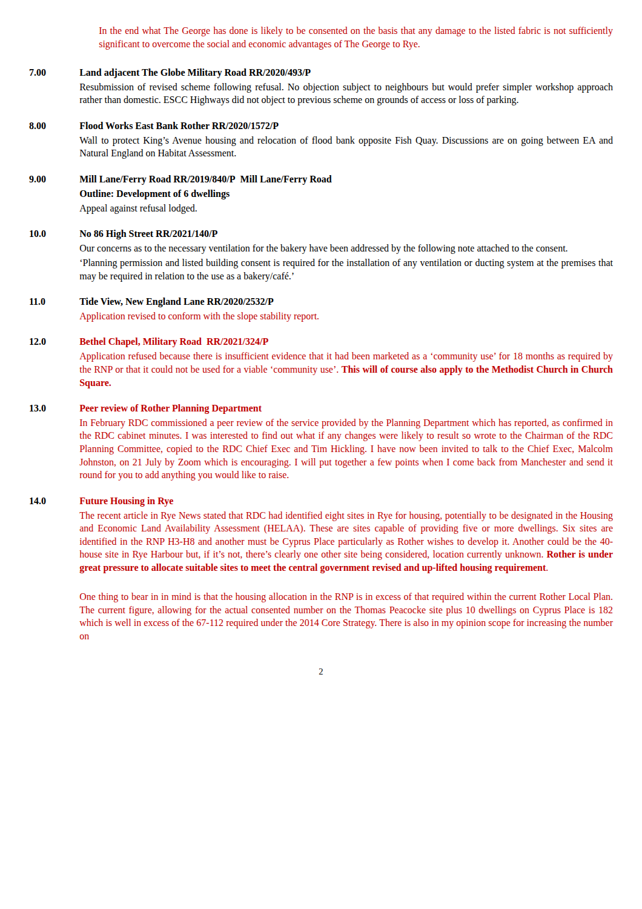In the end what The George has done is likely to be consented on the basis that any damage to the listed fabric is not sufficiently significant to overcome the social and economic advantages of The George to Rye.
7.00
Land adjacent The Globe Military Road RR/2020/493/P
Resubmission of revised scheme following refusal. No objection subject to neighbours but would prefer simpler workshop approach rather than domestic. ESCC Highways did not object to previous scheme on grounds of access or loss of parking.
8.00
Flood Works East Bank Rother RR/2020/1572/P
Wall to protect King’s Avenue housing and relocation of flood bank opposite Fish Quay. Discussions are on going between EA and Natural England on Habitat Assessment.
9.00
Mill Lane/Ferry Road RR/2019/840/P Mill Lane/Ferry Road
Outline: Development of 6 dwellings
Appeal against refusal lodged.
10.0
No 86 High Street RR/2021/140/P
Our concerns as to the necessary ventilation for the bakery have been addressed by the following note attached to the consent.
‘Planning permission and listed building consent is required for the installation of any ventilation or ducting system at the premises that may be required in relation to the use as a bakery/café.’
11.0
Tide View, New England Lane RR/2020/2532/P
Application revised to conform with the slope stability report.
12.0
Bethel Chapel, Military Road RR/2021/324/P
Application refused because there is insufficient evidence that it had been marketed as a ‘community use’ for 18 months as required by the RNP or that it could not be used for a viable ‘community use’. This will of course also apply to the Methodist Church in Church Square.
13.0
Peer review of Rother Planning Department
In February RDC commissioned a peer review of the service provided by the Planning Department which has reported, as confirmed in the RDC cabinet minutes. I was interested to find out what if any changes were likely to result so wrote to the Chairman of the RDC Planning Committee, copied to the RDC Chief Exec and Tim Hickling. I have now been invited to talk to the Chief Exec, Malcolm Johnston, on 21 July by Zoom which is encouraging. I will put together a few points when I come back from Manchester and send it round for you to add anything you would like to raise.
14.0
Future Housing in Rye
The recent article in Rye News stated that RDC had identified eight sites in Rye for housing, potentially to be designated in the Housing and Economic Land Availability Assessment (HELAA). These are sites capable of providing five or more dwellings. Six sites are identified in the RNP H3-H8 and another must be Cyprus Place particularly as Rother wishes to develop it. Another could be the 40-house site in Rye Harbour but, if it’s not, there’s clearly one other site being considered, location currently unknown. Rother is under great pressure to allocate suitable sites to meet the central government revised and up-lifted housing requirement.
One thing to bear in in mind is that the housing allocation in the RNP is in excess of that required within the current Rother Local Plan. The current figure, allowing for the actual consented number on the Thomas Peacocke site plus 10 dwellings on Cyprus Place is 182 which is well in excess of the 67-112 required under the 2014 Core Strategy. There is also in my opinion scope for increasing the number on
2